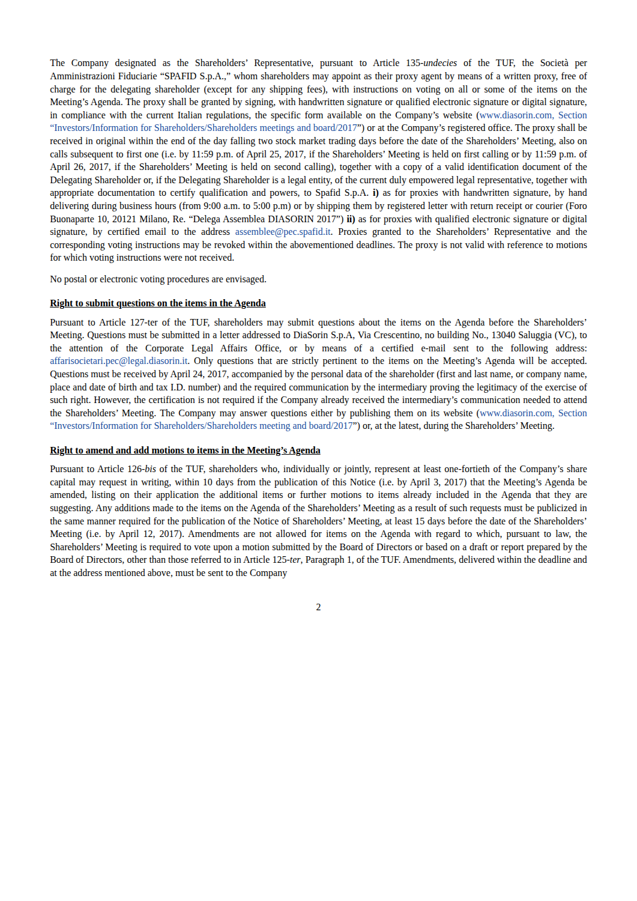The Company designated as the Shareholders’ Representative, pursuant to Article 135-undecies of the TUF, the Società per Amministrazioni Fiduciarie “SPAFID S.p.A.,” whom shareholders may appoint as their proxy agent by means of a written proxy, free of charge for the delegating shareholder (except for any shipping fees), with instructions on voting on all or some of the items on the Meeting’s Agenda. The proxy shall be granted by signing, with handwritten signature or qualified electronic signature or digital signature, in compliance with the current Italian regulations, the specific form available on the Company’s website (www.diasorin.com, Section “Investors/Information for Shareholders/Shareholders meetings and board/2017”) or at the Company’s registered office. The proxy shall be received in original within the end of the day falling two stock market trading days before the date of the Shareholders’ Meeting, also on calls subsequent to first one (i.e. by 11:59 p.m. of April 25, 2017, if the Shareholders’ Meeting is held on first calling or by 11:59 p.m. of April 26, 2017, if the Shareholders’ Meeting is held on second calling), together with a copy of a valid identification document of the Delegating Shareholder or, if the Delegating Shareholder is a legal entity, of the current duly empowered legal representative, together with appropriate documentation to certify qualification and powers, to Spafid S.p.A. i) as for proxies with handwritten signature, by hand delivering during business hours (from 9:00 a.m. to 5:00 p.m) or by shipping them by registered letter with return receipt or courier (Foro Buonaparte 10, 20121 Milano, Re. “Delega Assemblea DIASORIN 2017”) ii) as for proxies with qualified electronic signature or digital signature, by certified email to the address assemblee@pec.spafid.it. Proxies granted to the Shareholders’ Representative and the corresponding voting instructions may be revoked within the abovementioned deadlines. The proxy is not valid with reference to motions for which voting instructions were not received.
No postal or electronic voting procedures are envisaged.
Right to submit questions on the items in the Agenda
Pursuant to Article 127-ter of the TUF, shareholders may submit questions about the items on the Agenda before the Shareholders’ Meeting. Questions must be submitted in a letter addressed to DiaSorin S.p.A, Via Crescentino, no building No., 13040 Saluggia (VC), to the attention of the Corporate Legal Affairs Office, or by means of a certified e-mail sent to the following address: affarisocietari.pec@legal.diasorin.it. Only questions that are strictly pertinent to the items on the Meeting’s Agenda will be accepted. Questions must be received by April 24, 2017, accompanied by the personal data of the shareholder (first and last name, or company name, place and date of birth and tax I.D. number) and the required communication by the intermediary proving the legitimacy of the exercise of such right. However, the certification is not required if the Company already received the intermediary’s communication needed to attend the Shareholders’ Meeting. The Company may answer questions either by publishing them on its website (www.diasorin.com, Section “Investors/Information for Shareholders/Shareholders meeting and board/2017”) or, at the latest, during the Shareholders’ Meeting.
Right to amend and add motions to items in the Meeting’s Agenda
Pursuant to Article 126-bis of the TUF, shareholders who, individually or jointly, represent at least one-fortieth of the Company’s share capital may request in writing, within 10 days from the publication of this Notice (i.e. by April 3, 2017) that the Meeting’s Agenda be amended, listing on their application the additional items or further motions to items already included in the Agenda that they are suggesting. Any additions made to the items on the Agenda of the Shareholders’ Meeting as a result of such requests must be publicized in the same manner required for the publication of the Notice of Shareholders’ Meeting, at least 15 days before the date of the Shareholders’ Meeting (i.e. by April 12, 2017). Amendments are not allowed for items on the Agenda with regard to which, pursuant to law, the Shareholders’ Meeting is required to vote upon a motion submitted by the Board of Directors or based on a draft or report prepared by the Board of Directors, other than those referred to in Article 125-ter, Paragraph 1, of the TUF. Amendments, delivered within the deadline and at the address mentioned above, must be sent to the Company
2